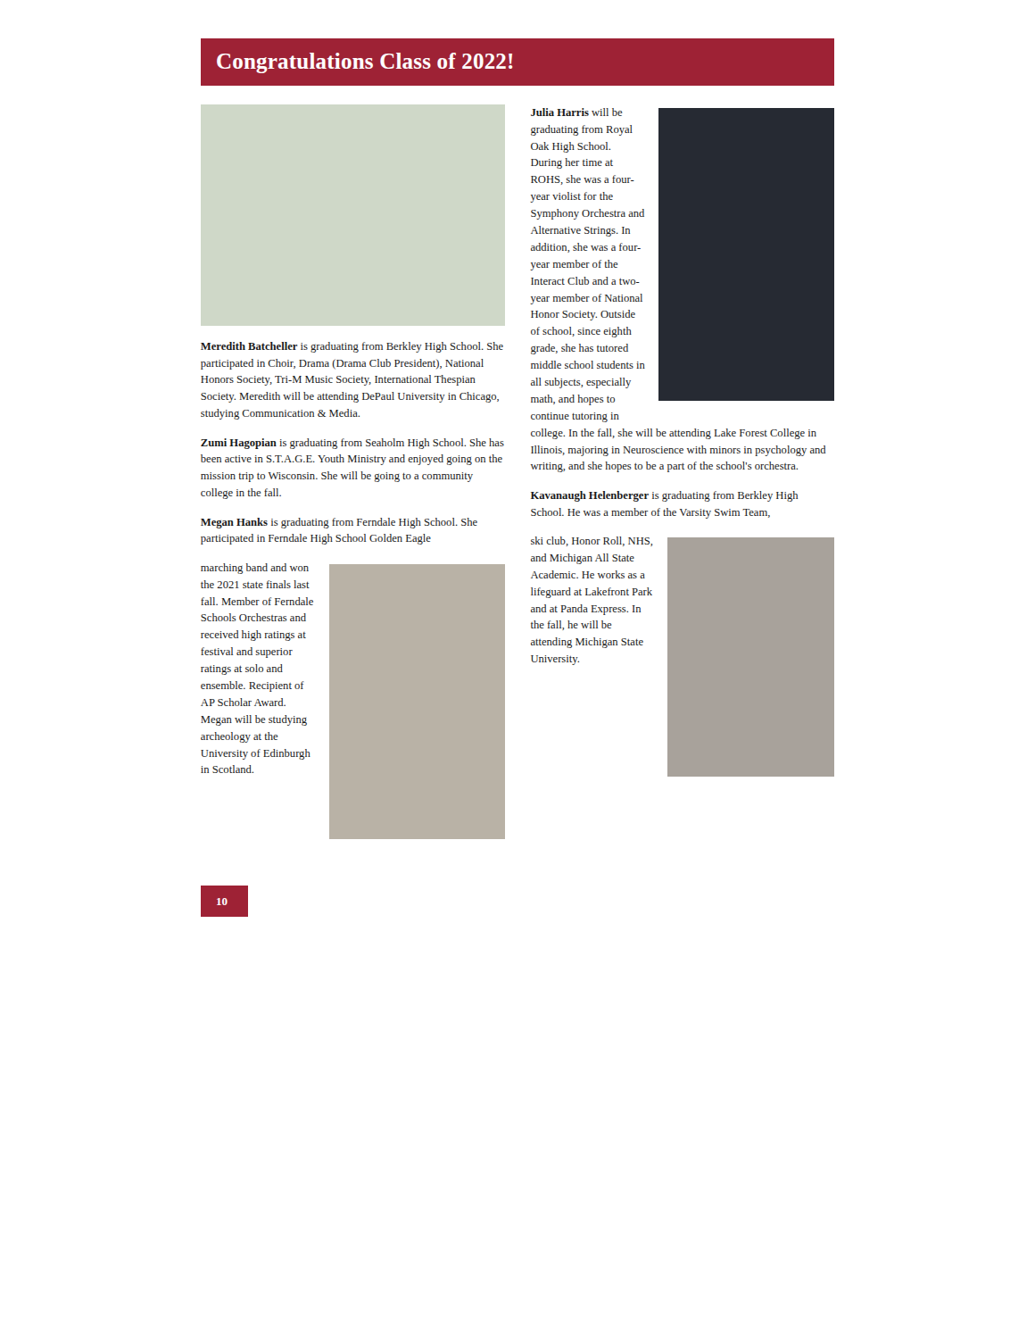Congratulations Class of 2022!
Meredith Batcheller is graduating from Berkley High School. She participated in Choir, Drama (Drama Club President), National Honors Society, Tri-M Music Society, International Thespian Society. Meredith will be attending DePaul University in Chicago, studying Communication & Media.
Zumi Hagopian is graduating from Seaholm High School. She has been active in S.T.A.G.E. Youth Ministry and enjoyed going on the mission trip to Wisconsin. She will be going to a community college in the fall.
Megan Hanks is graduating from Ferndale High School. She participated in Ferndale High School Golden Eagle
marching band and won the 2021 state finals last fall. Member of Ferndale Schools Orchestras and received high ratings at festival and superior ratings at solo and ensemble. Recipient of AP Scholar Award. Megan will be studying archeology at the University of Edinburgh in Scotland.
Julia Harris will be graduating from Royal Oak High School. During her time at ROHS, she was a four-year violist for the Symphony Orchestra and Alternative Strings. In addition, she was a four-year member of the Interact Club and a two-year member of National Honor Society. Outside of school, since eighth grade, she has tutored middle school students in all subjects, especially math, and hopes to continue tutoring in college. In the fall, she will be attending Lake Forest College in Illinois, majoring in Neuroscience with minors in psychology and writing, and she hopes to be a part of the school's orchestra.
Kavanaugh Helenberger is graduating from Berkley High School. He was a member of the Varsity Swim Team,
ski club, Honor Roll, NHS, and Michigan All State Academic. He works as a lifeguard at Lakefront Park and at Panda Express. In the fall, he will be attending Michigan State University.
10